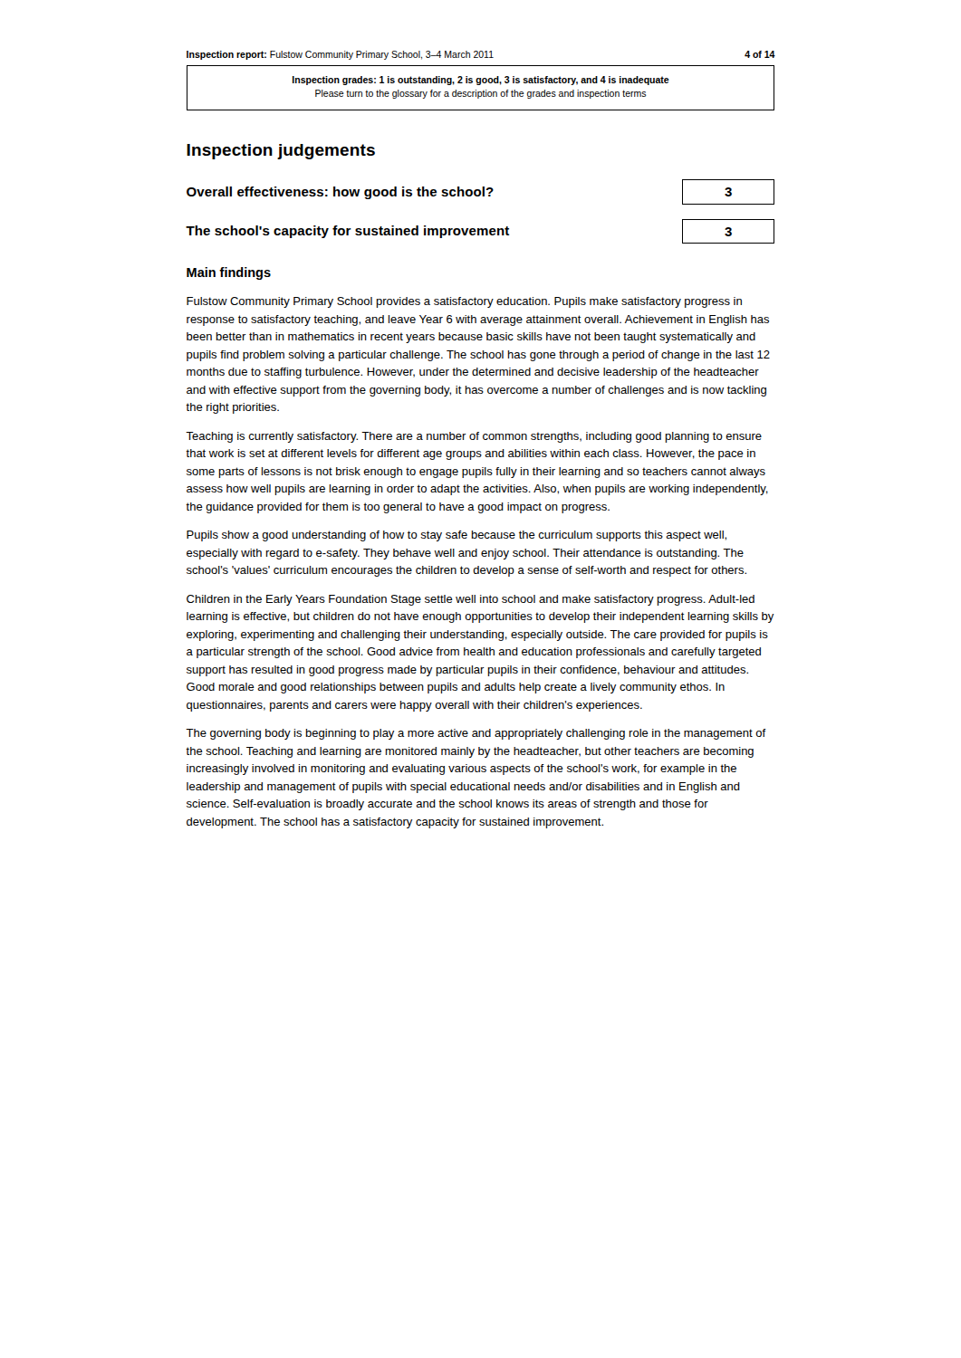Inspection report: Fulstow Community Primary School, 3–4 March 2011
4 of 14
Inspection grades: 1 is outstanding, 2 is good, 3 is satisfactory, and 4 is inadequate
Please turn to the glossary for a description of the grades and inspection terms
Inspection judgements
Overall effectiveness: how good is the school?
3
The school's capacity for sustained improvement
3
Main findings
Fulstow Community Primary School provides a satisfactory education. Pupils make satisfactory progress in response to satisfactory teaching, and leave Year 6 with average attainment overall. Achievement in English has been better than in mathematics in recent years because basic skills have not been taught systematically and pupils find problem solving a particular challenge. The school has gone through a period of change in the last 12 months due to staffing turbulence. However, under the determined and decisive leadership of the headteacher and with effective support from the governing body, it has overcome a number of challenges and is now tackling the right priorities.
Teaching is currently satisfactory. There are a number of common strengths, including good planning to ensure that work is set at different levels for different age groups and abilities within each class. However, the pace in some parts of lessons is not brisk enough to engage pupils fully in their learning and so teachers cannot always assess how well pupils are learning in order to adapt the activities. Also, when pupils are working independently, the guidance provided for them is too general to have a good impact on progress.
Pupils show a good understanding of how to stay safe because the curriculum supports this aspect well, especially with regard to e-safety. They behave well and enjoy school. Their attendance is outstanding. The school's 'values' curriculum encourages the children to develop a sense of self-worth and respect for others.
Children in the Early Years Foundation Stage settle well into school and make satisfactory progress. Adult-led learning is effective, but children do not have enough opportunities to develop their independent learning skills by exploring, experimenting and challenging their understanding, especially outside. The care provided for pupils is a particular strength of the school. Good advice from health and education professionals and carefully targeted support has resulted in good progress made by particular pupils in their confidence, behaviour and attitudes. Good morale and good relationships between pupils and adults help create a lively community ethos. In questionnaires, parents and carers were happy overall with their children's experiences.
The governing body is beginning to play a more active and appropriately challenging role in the management of the school. Teaching and learning are monitored mainly by the headteacher, but other teachers are becoming increasingly involved in monitoring and evaluating various aspects of the school's work, for example in the leadership and management of pupils with special educational needs and/or disabilities and in English and science. Self-evaluation is broadly accurate and the school knows its areas of strength and those for development. The school has a satisfactory capacity for sustained improvement.